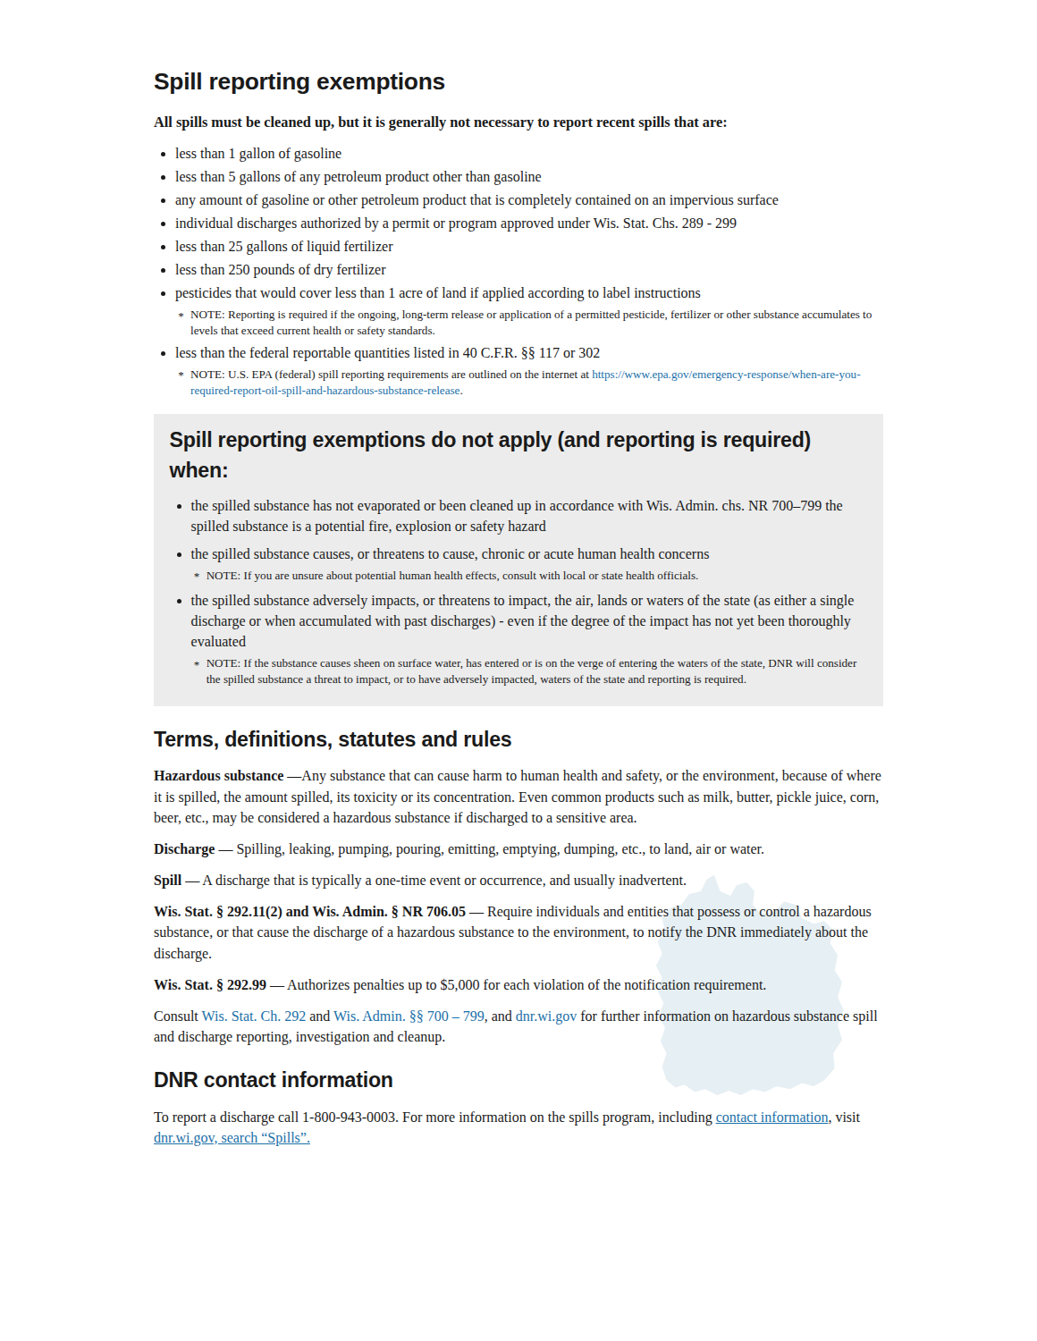Spill reporting exemptions
All spills must be cleaned up, but it is generally not necessary to report recent spills that are:
less than 1 gallon of gasoline
less than 5 gallons of any petroleum product other than gasoline
any amount of gasoline or other petroleum product that is completely contained on an impervious surface
individual discharges authorized by a permit or program approved under Wis. Stat. Chs. 289 - 299
less than 25 gallons of liquid fertilizer
less than 250 pounds of dry fertilizer
pesticides that would cover less than 1 acre of land if applied according to label instructions
NOTE: Reporting is required if the ongoing, long-term release or application of a permitted pesticide, fertilizer or other substance accumulates to levels that exceed current health or safety standards.
less than the federal reportable quantities listed in 40 C.F.R. §§ 117 or 302
NOTE: U.S. EPA (federal) spill reporting requirements are outlined on the internet at https://www.epa.gov/emergency-response/when-are-you-required-report-oil-spill-and-hazardous-substance-release.
Spill reporting exemptions do not apply (and reporting is required) when:
the spilled substance has not evaporated or been cleaned up in accordance with Wis. Admin. chs. NR 700–799 the spilled substance is a potential fire, explosion or safety hazard
the spilled substance causes, or threatens to cause, chronic or acute human health concerns
NOTE: If you are unsure about potential human health effects, consult with local or state health officials.
the spilled substance adversely impacts, or threatens to impact, the air, lands or waters of the state (as either a single discharge or when accumulated with past discharges) - even if the degree of the impact has not yet been thoroughly evaluated
NOTE: If the substance causes sheen on surface water, has entered or is on the verge of entering the waters of the state, DNR will consider the spilled substance a threat to impact, or to have adversely impacted, waters of the state and reporting is required.
Terms, definitions, statutes and rules
Hazardous substance —Any substance that can cause harm to human health and safety, or the environment, because of where it is spilled, the amount spilled, its toxicity or its concentration. Even common products such as milk, butter, pickle juice, corn, beer, etc., may be considered a hazardous substance if discharged to a sensitive area.
Discharge — Spilling, leaking, pumping, pouring, emitting, emptying, dumping, etc., to land, air or water.
Spill — A discharge that is typically a one-time event or occurrence, and usually inadvertent.
Wis. Stat. § 292.11(2) and Wis. Admin. § NR 706.05 — Require individuals and entities that possess or control a hazardous substance, or that cause the discharge of a hazardous substance to the environment, to notify the DNR immediately about the discharge.
Wis. Stat. § 292.99 — Authorizes penalties up to $5,000 for each violation of the notification requirement.
Consult Wis. Stat. Ch. 292 and Wis. Admin. §§ 700 – 799, and dnr.wi.gov for further information on hazardous substance spill and discharge reporting, investigation and cleanup.
DNR contact information
To report a discharge call 1-800-943-0003. For more information on the spills program, including contact information, visit dnr.wi.gov, search “Spills”.